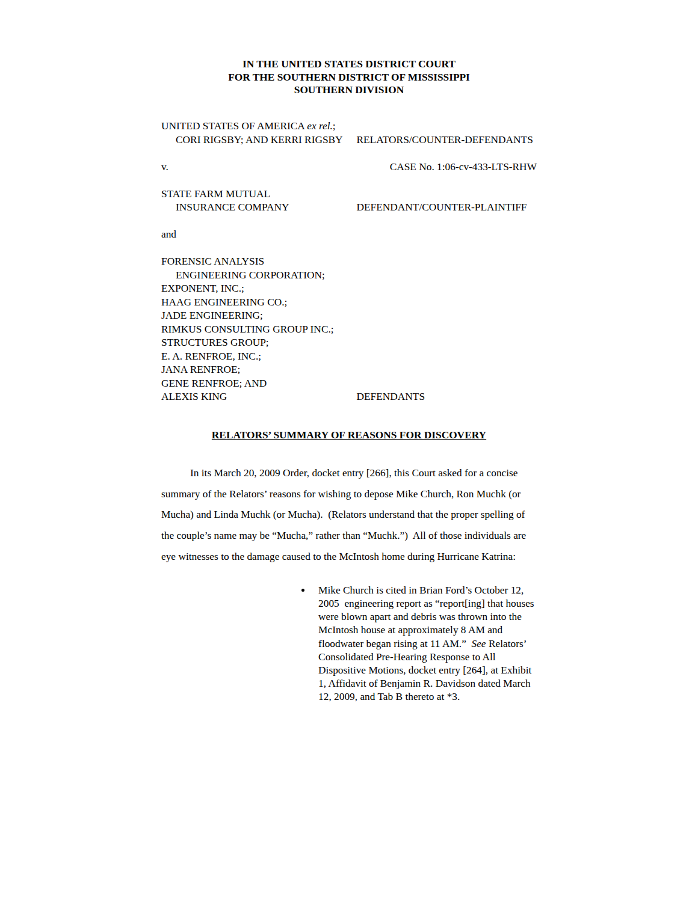IN THE UNITED STATES DISTRICT COURT
FOR THE SOUTHERN DISTRICT OF MISSISSIPPI
SOUTHERN DIVISION
| UNITED STATES OF AMERICA ex rel. ; CORI RIGSBY; AND KERRI RIGSBY | RELATORS/COUNTER-DEFENDANTS |
| v. | CASE No. 1:06-cv-433-LTS-RHW |
| STATE FARM MUTUAL INSURANCE COMPANY | DEFENDANT/COUNTER-PLAINTIFF |
| and | |
| FORENSIC ANALYSIS ENGINEERING CORPORATION; EXPONENT, INC.; HAAG ENGINEERING CO.; JADE ENGINEERING; RIMKUS CONSULTING GROUP INC.; STRUCTURES GROUP; E. A. RENFROE, INC.; JANA RENFROE; GENE RENFROE; AND ALEXIS KING | DEFENDANTS |
RELATORS’ SUMMARY OF REASONS FOR DISCOVERY
In its March 20, 2009 Order, docket entry [266], this Court asked for a concise summary of the Relators’ reasons for wishing to depose Mike Church, Ron Muchk (or Mucha) and Linda Muchk (or Mucha). (Relators understand that the proper spelling of the couple’s name may be “Mucha,” rather than “Muchk.”) All of those individuals are eye witnesses to the damage caused to the McIntosh home during Hurricane Katrina:
Mike Church is cited in Brian Ford’s October 12, 2005 engineering report as “report[ing] that houses were blown apart and debris was thrown into the McIntosh house at approximately 8 AM and floodwater began rising at 11 AM.” See Relators’ Consolidated Pre-Hearing Response to All Dispositive Motions, docket entry [264], at Exhibit 1, Affidavit of Benjamin R. Davidson dated March 12, 2009, and Tab B thereto at *3.